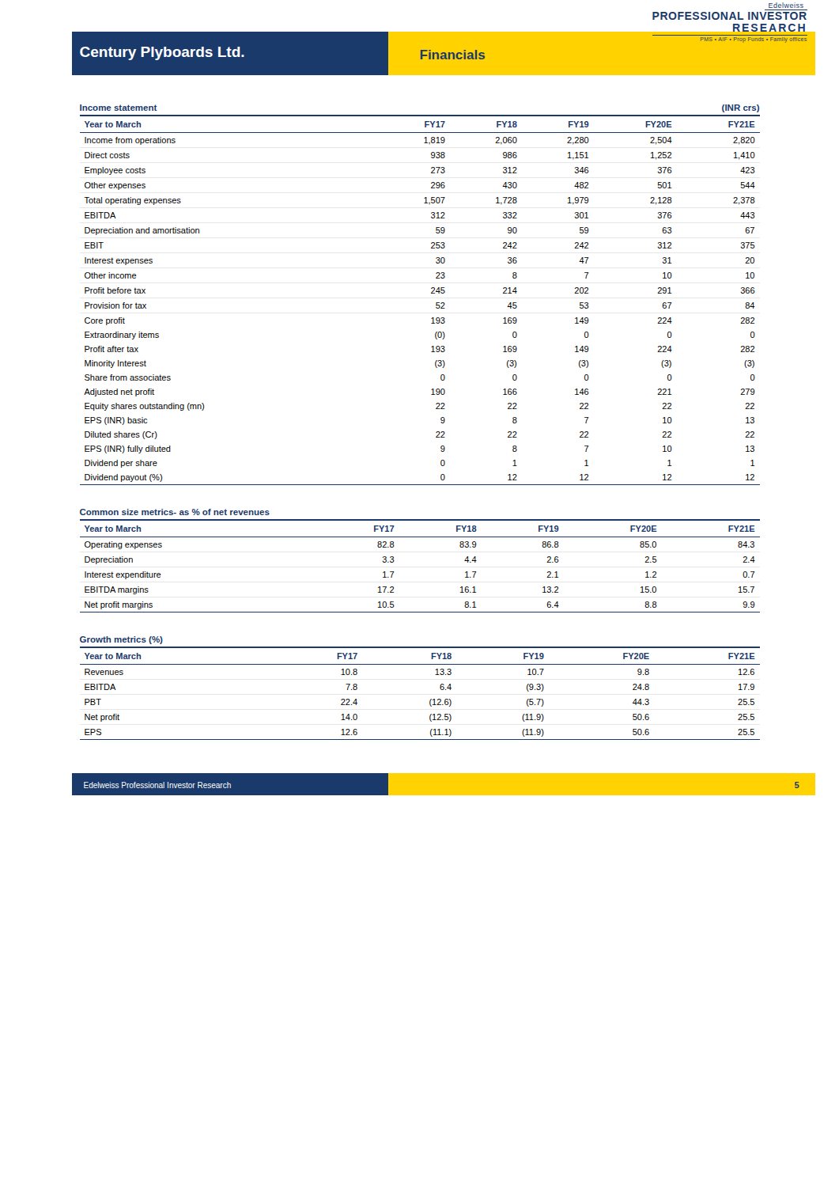Century Plyboards Ltd.
Financials
Edelweiss
PROFESSIONAL INVESTOR
RESEARCH
PMS • AIF • Prop Funds • Family offices
Income statement (INR crs)
| Year to March | FY17 | FY18 | FY19 | FY20E | FY21E |
| --- | --- | --- | --- | --- | --- |
| Income from operations | 1,819 | 2,060 | 2,280 | 2,504 | 2,820 |
| Direct costs | 938 | 986 | 1,151 | 1,252 | 1,410 |
| Employee costs | 273 | 312 | 346 | 376 | 423 |
| Other expenses | 296 | 430 | 482 | 501 | 544 |
| Total operating expenses | 1,507 | 1,728 | 1,979 | 2,128 | 2,378 |
| EBITDA | 312 | 332 | 301 | 376 | 443 |
| Depreciation and amortisation | 59 | 90 | 59 | 63 | 67 |
| EBIT | 253 | 242 | 242 | 312 | 375 |
| Interest expenses | 30 | 36 | 47 | 31 | 20 |
| Other income | 23 | 8 | 7 | 10 | 10 |
| Profit before tax | 245 | 214 | 202 | 291 | 366 |
| Provision for tax | 52 | 45 | 53 | 67 | 84 |
| Core profit | 193 | 169 | 149 | 224 | 282 |
| Extraordinary items | (0) | 0 | 0 | 0 | 0 |
| Profit after tax | 193 | 169 | 149 | 224 | 282 |
| Minority Interest | (3) | (3) | (3) | (3) | (3) |
| Share from associates | 0 | 0 | 0 | 0 | 0 |
| Adjusted net profit | 190 | 166 | 146 | 221 | 279 |
| Equity shares outstanding (mn) | 22 | 22 | 22 | 22 | 22 |
| EPS (INR) basic | 9 | 8 | 7 | 10 | 13 |
| Diluted shares (Cr) | 22 | 22 | 22 | 22 | 22 |
| EPS (INR) fully diluted | 9 | 8 | 7 | 10 | 13 |
| Dividend per share | 0 | 1 | 1 | 1 | 1 |
| Dividend payout (%) | 0 | 12 | 12 | 12 | 12 |
Common size metrics- as % of net revenues
| Year to March | FY17 | FY18 | FY19 | FY20E | FY21E |
| --- | --- | --- | --- | --- | --- |
| Operating expenses | 82.8 | 83.9 | 86.8 | 85.0 | 84.3 |
| Depreciation | 3.3 | 4.4 | 2.6 | 2.5 | 2.4 |
| Interest expenditure | 1.7 | 1.7 | 2.1 | 1.2 | 0.7 |
| EBITDA margins | 17.2 | 16.1 | 13.2 | 15.0 | 15.7 |
| Net profit margins | 10.5 | 8.1 | 6.4 | 8.8 | 9.9 |
Growth metrics (%)
| Year to March | FY17 | FY18 | FY19 | FY20E | FY21E |
| --- | --- | --- | --- | --- | --- |
| Revenues | 10.8 | 13.3 | 10.7 | 9.8 | 12.6 |
| EBITDA | 7.8 | 6.4 | (9.3) | 24.8 | 17.9 |
| PBT | 22.4 | (12.6) | (5.7) | 44.3 | 25.5 |
| Net profit | 14.0 | (12.5) | (11.9) | 50.6 | 25.5 |
| EPS | 12.6 | (11.1) | (11.9) | 50.6 | 25.5 |
Edelweiss Professional Investor Research
5